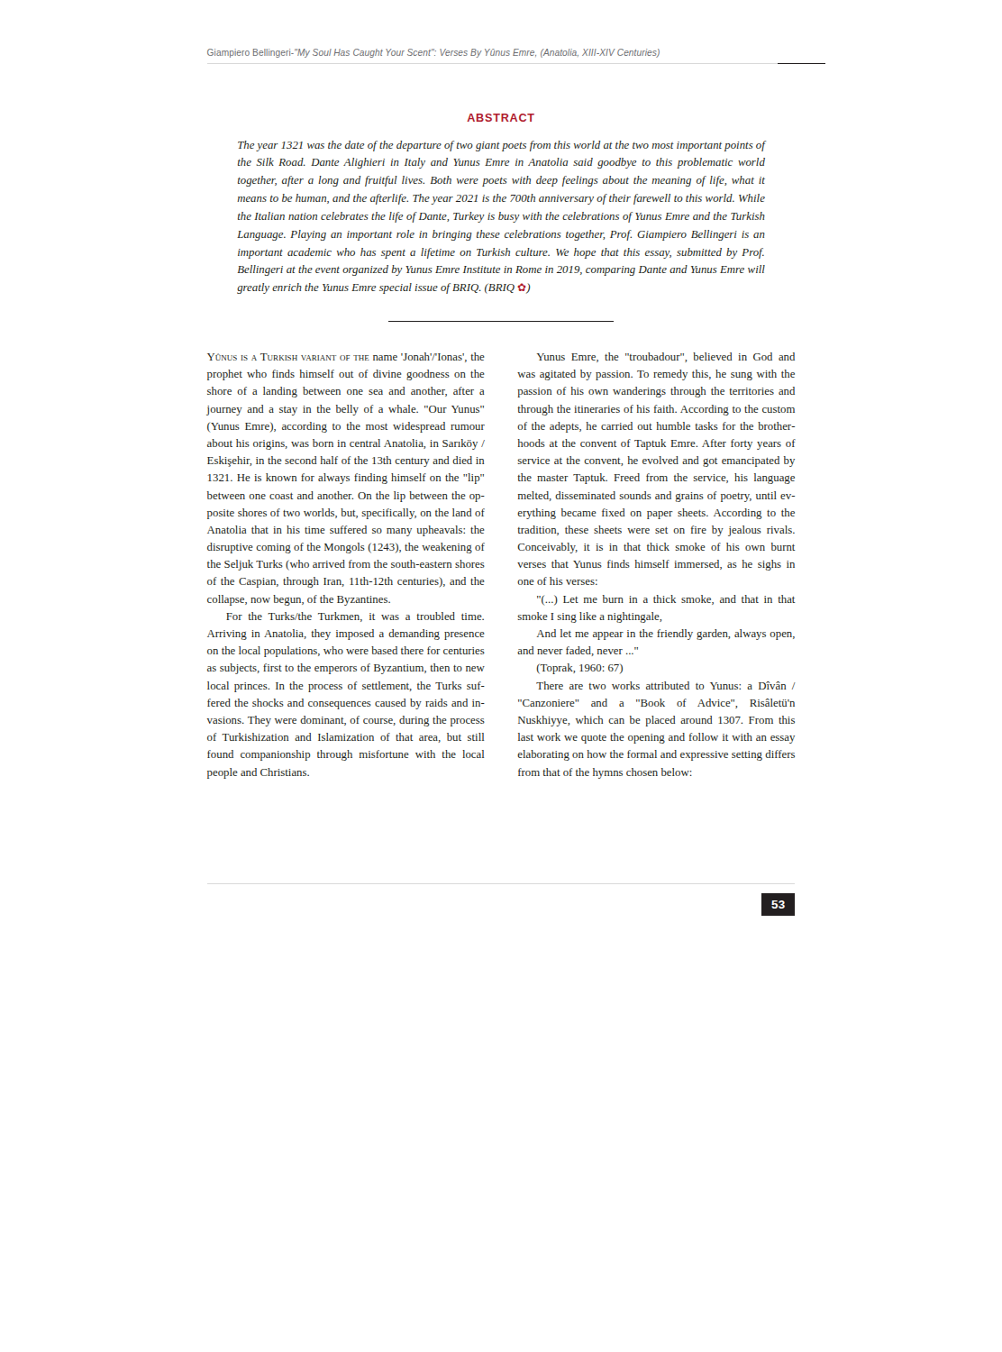Giampiero Bellingeri-"My Soul Has Caught Your Scent": Verses By Yûnus Emre, (Anatolia, XIII-XIV Centuries)
ABSTRACT
The year 1321 was the date of the departure of two giant poets from this world at the two most important points of the Silk Road. Dante Alighieri in Italy and Yunus Emre in Anatolia said goodbye to this problematic world together, after a long and fruitful lives. Both were poets with deep feelings about the meaning of life, what it means to be human, and the afterlife. The year 2021 is the 700th anniversary of their farewell to this world. While the Italian nation celebrates the life of Dante, Turkey is busy with the celebrations of Yunus Emre and the Turkish Language. Playing an important role in bringing these celebrations together, Prof. Giampiero Bellingeri is an important academic who has spent a lifetime on Turkish culture. We hope that this essay, submitted by Prof. Bellingeri at the event organized by Yunus Emre Institute in Rome in 2019, comparing Dante and Yunus Emre will greatly enrich the Yunus Emre special issue of BRIQ. (BRIQ ✿)
Yûnus is a Turkish variant of the name 'Jonah'/'Ionas', the prophet who finds himself out of divine goodness on the shore of a landing between one sea and another, after a journey and a stay in the belly of a whale. "Our Yunus" (Yunus Emre), according to the most widespread rumour about his origins, was born in central Anatolia, in Sarıköy / Eskişehir, in the second half of the 13th century and died in 1321. He is known for always finding himself on the "lip" between one coast and another. On the lip between the opposite shores of two worlds, but, specifically, on the land of Anatolia that in his time suffered so many upheavals: the disruptive coming of the Mongols (1243), the weakening of the Seljuk Turks (who arrived from the south-eastern shores of the Caspian, through Iran, 11th-12th centuries), and the collapse, now begun, of the Byzantines.
For the Turks/the Turkmen, it was a troubled time. Arriving in Anatolia, they imposed a demanding presence on the local populations, who were based there for centuries as subjects, first to the emperors of Byzantium, then to new local princes. In the process of settlement, the Turks suffered the shocks and consequences caused by raids and invasions. They were dominant, of course, during the process of Turkishization and Islamization of that area, but still found companionship through misfortune with the local people and Christians.
Yunus Emre, the "troubadour", believed in God and was agitated by passion. To remedy this, he sung with the passion of his own wanderings through the territories and through the itineraries of his faith. According to the custom of the adepts, he carried out humble tasks for the brotherhoods at the convent of Taptuk Emre. After forty years of service at the convent, he evolved and got emancipated by the master Taptuk. Freed from the service, his language melted, disseminated sounds and grains of poetry, until everything became fixed on paper sheets. According to the tradition, these sheets were set on fire by jealous rivals. Conceivably, it is in that thick smoke of his own burnt verses that Yunus finds himself immersed, as he sighs in one of his verses:
"(...) Let me burn in a thick smoke, and that in that smoke I sing like a nightingale,
And let me appear in the friendly garden, always open, and never faded, never ..."
(Toprak, 1960: 67)
There are two works attributed to Yunus: a Dîvân / "Canzoniere" and a "Book of Advice", Risâletü'n Nuskhiyye, which can be placed around 1307. From this last work we quote the opening and follow it with an essay elaborating on how the formal and expressive setting differs from that of the hymns chosen below:
53